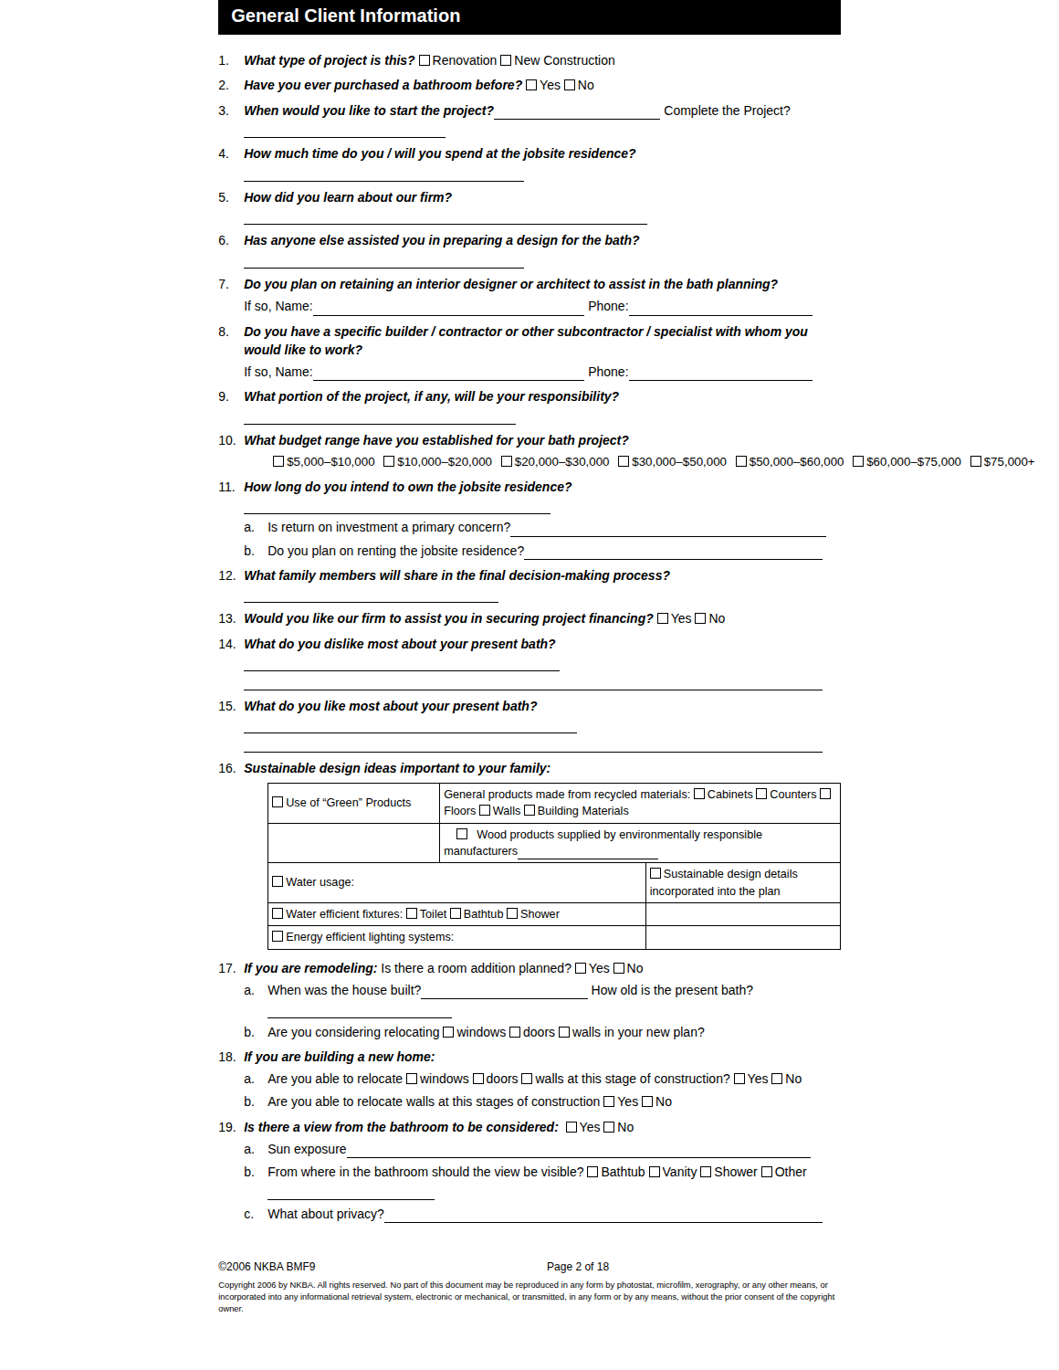General Client Information
What type of project is this? Renovation New Construction
Have you ever purchased a bathroom before? Yes No
When would you like to start the project? Complete the Project?
How much time do you / will you spend at the jobsite residence?
How did you learn about our firm?
Has anyone else assisted you in preparing a design for the bath?
Do you plan on retaining an interior designer or architect to assist in the bath planning?
If so, Name: Phone:
Do you have a specific builder / contractor or other subcontractor / specialist with whom you would like to work?
If so, Name: Phone:
What portion of the project, if any, will be your responsibility?
What budget range have you established for your bath project?
$5,000–$10,000 $10,000–$20,000 $20,000–$30,000 $30,000–$50,000 $50,000–$60,000 $60,000–$75,000 $75,000+
How long do you intend to own the jobsite residence?
a. Is return on investment a primary concern?
b. Do you plan on renting the jobsite residence?
What family members will share in the final decision-making process?
Would you like our firm to assist you in securing project financing? Yes No
What do you dislike most about your present bath?
What do you like most about your present bath?
Sustainable design ideas important to your family:
| Use of “Green” Products | General products made from recycled materials: Cabinets Counters Floors Walls Building Materials |
| | Wood products supplied by environmentally responsible manufacturers |
| Water usage: | Sustainable design details incorporated into the plan |
| Water efficient fixtures: Toilet Bathtub Shower | |
| Energy efficient lighting systems: | |
If you are remodeling: Is there a room addition planned? Yes No
a. When was the house built? How old is the present bath?
b. Are you considering relocating windows doors walls in your new plan?
If you are building a new home:
a. Are you able to relocate windows doors walls at this stage of construction? Yes No
b. Are you able to relocate walls at this stages of construction Yes No
Is there a view from the bathroom to be considered: Yes No
a. Sun exposure
b. From where in the bathroom should the view be visible? Bathtub Vanity Shower Other
c. What about privacy?
©2006 NKBA BMF9 Page 2 of 18
Copyright 2006 by NKBA. All rights reserved. No part of this document may be reproduced in any form by photostat, microfilm, xerography, or any other means, or incorporated into any informational retrieval system, electronic or mechanical, or transmitted, in any form or by any means, without the prior consent of the copyright owner.